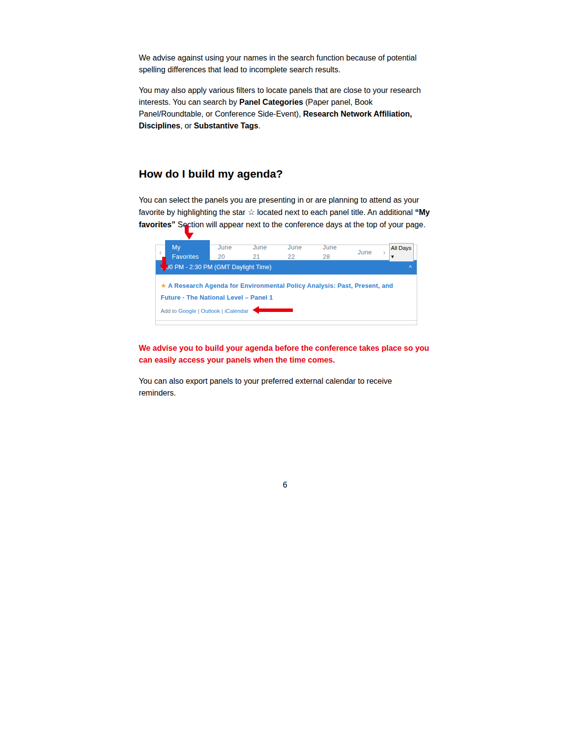We advise against using your names in the search function because of potential spelling differences that lead to incomplete search results.
You may also apply various filters to locate panels that are close to your research interests. You can search by Panel Categories (Paper panel, Book Panel/Roundtable, or Conference Side-Event), Research Network Affiliation, Disciplines, or Substantive Tags.
How do I build my agenda?
You can select the panels you are presenting in or are planning to attend as your favorite by highlighting the star ☆ located next to each panel title. An additional “My favorites” Section will appear next to the conference days at the top of your page.
‹ My Favorites June 20 June 21 June 22 June 28 June › All Days ▾
1:00 PM - 2:30 PM (GMT Daylight Time) ^
★A Research Agenda for Environmental Policy Analysis: Past, Present, and Future - The National Level – Panel 1
Add to Google | Outlook | iCalendar
We advise you to build your agenda before the conference takes place so you can easily access your panels when the time comes.
You can also export panels to your preferred external calendar to receive reminders.
6